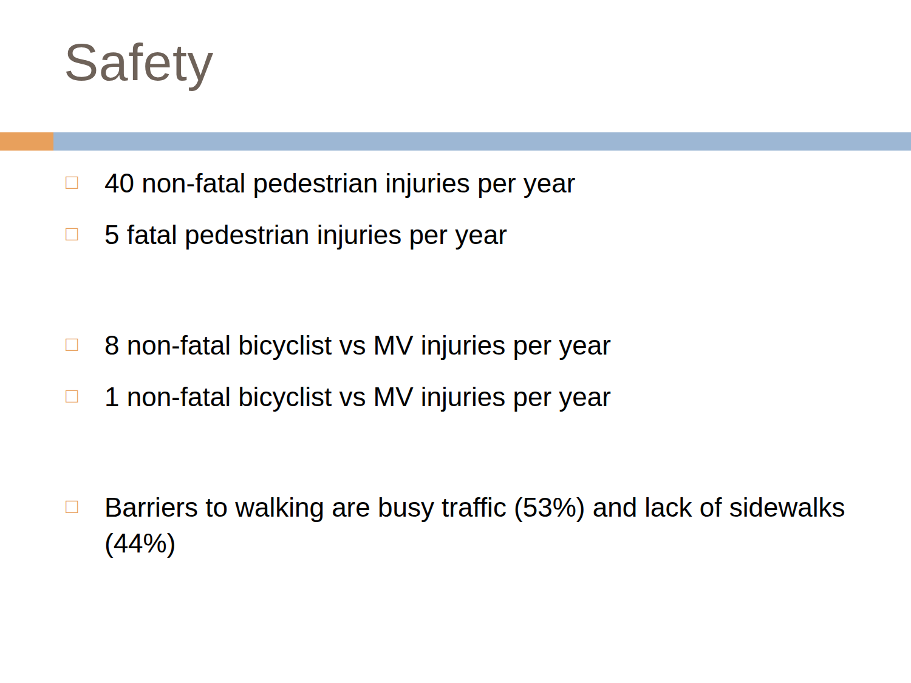Safety
40 non-fatal pedestrian injuries per year
5 fatal pedestrian injuries per year
8 non-fatal bicyclist vs MV injuries per year
1 non-fatal bicyclist vs MV injuries per year
Barriers to walking are busy traffic (53%) and lack of sidewalks (44%)